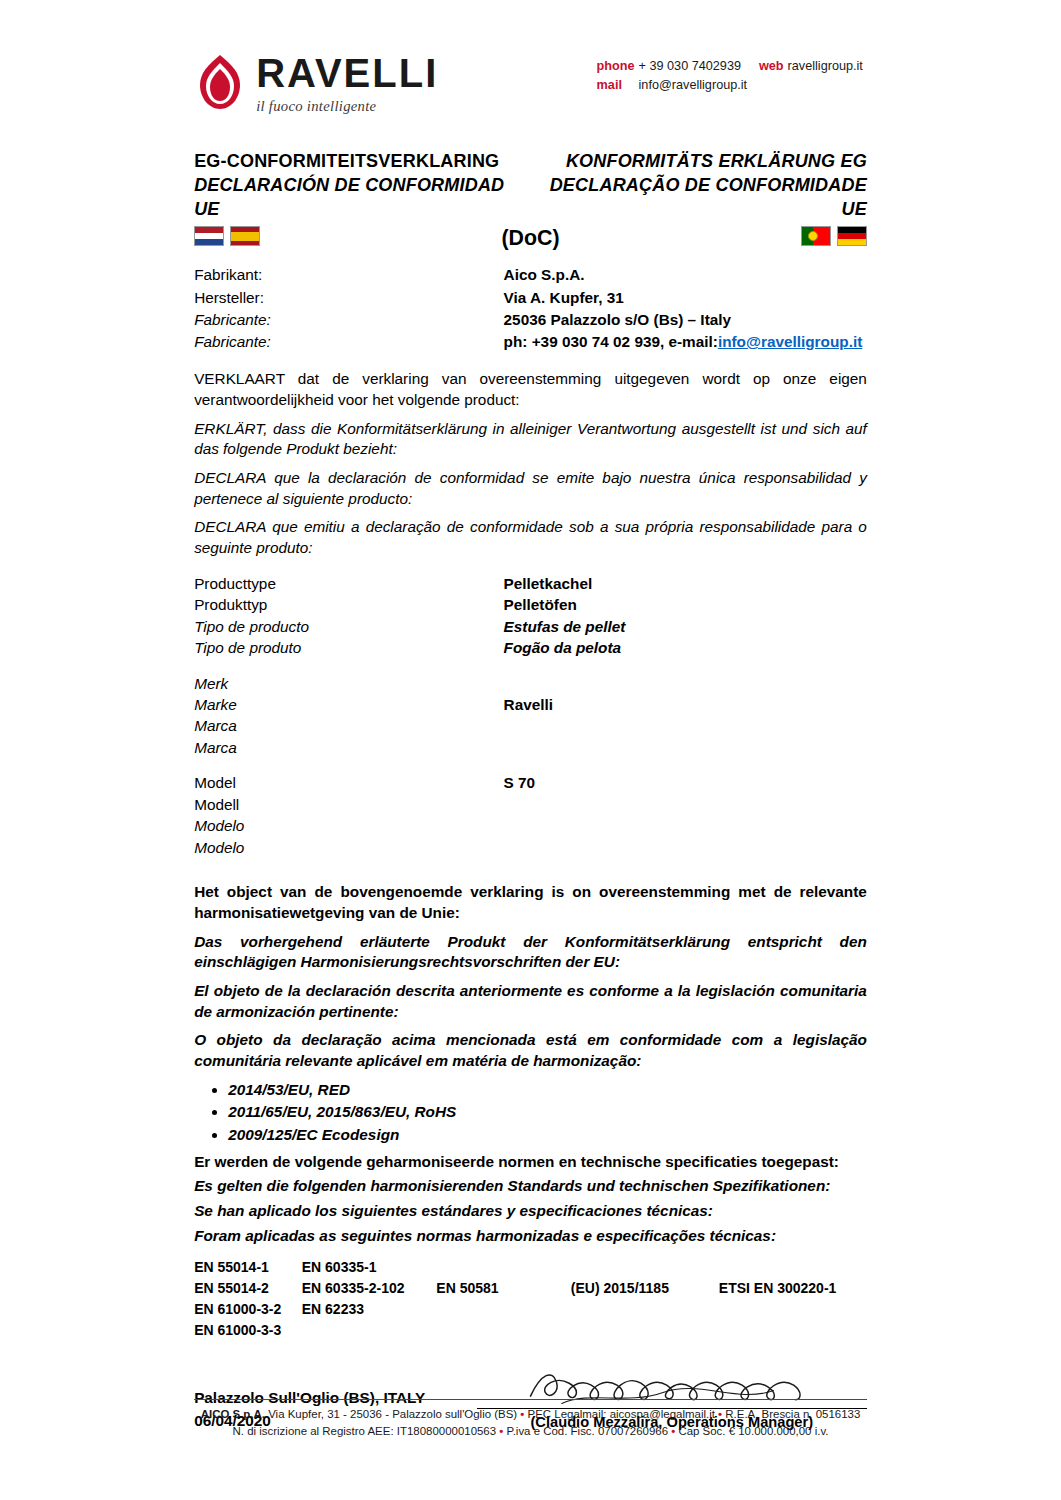RAVELLI
il fuoco intelligente
| phone | + 39 030 7402939 | web | ravelligroup.it |
| mail | info@ravelligroup.it |
EG-CONFORMITEITSVERKLARING
DECLARACIÓN DE CONFORMIDAD UE
KONFORMITÄTS ERKLÄRUNG EG
DECLARAÇÃO DE CONFORMIDADE UE
(DoC)
Fabrikant:
Hersteller:
Fabricante:
Fabricante:
Aico S.p.A.
Via A. Kupfer, 31
25036 Palazzolo s/O (Bs) – Italy
ph: +39 030 74 02 939, e-mail:info@ravelligroup.it
VERKLAART dat de verklaring van overeenstemming uitgegeven wordt op onze eigen verantwoordelijkheid voor het volgende product:
ERKLÄRT, dass die Konformitätserklärung in alleiniger Verantwortung ausgestellt ist und sich auf das folgende Produkt bezieht:
DECLARA que la declaración de conformidad se emite bajo nuestra única responsabilidad y pertenece al siguiente producto:
DECLARA que emitiu a declaração de conformidade sob a sua própria responsabilidade para o seguinte produto:
Producttype
Produkttyp
Tipo de producto
Tipo de produto
Merk
Marke
Marca
Marca
Model
Modell
Modelo
Modelo
Pelletkachel
Pelletöfen
Estufas de pellet
Fogão da pelota
Ravelli
S 70
Het object van de bovengenoemde verklaring is on overeenstemming met de relevante harmonisatiewetgeving van de Unie:
Das vorhergehend erläuterte Produkt der Konformitätserklärung entspricht den einschlägigen Harmonisierungsrechtsvorschriften der EU:
El objeto de la declaración descrita anteriormente es conforme a la legislación comunitaria de armonización pertinente:
O objeto da declaração acima mencionada está em conformidade com a legislação comunitária relevante aplicável em matéria de harmonização:
2014/53/EU, RED
2011/65/EU, 2015/863/EU, RoHS
2009/125/EC Ecodesign
Er werden de volgende geharmoniseerde normen en technische specificaties toegepast:
Es gelten die folgenden harmonisierenden Standards und technischen Spezifikationen:
Se han aplicado los siguientes estándares y especificaciones técnicas:
Foram aplicadas as seguintes normas harmonizadas e especificações técnicas:
| EN 55014-1 | EN 60335-1 | EN 50581 | (EU) 2015/1185 | ETSI EN 300220-1 |
| EN 55014-2 | EN 60335-2-102 |
| EN 61000-3-2 | EN 62233 |
| EN 61000-3-3 | |
Palazzolo Sull'Oglio (BS), ITALY
06/04/2020
(Claudio Mezzalira, Operations Manager)
AICO S.p.A. Via Kupfer, 31 - 25036 - Palazzolo sull'Oglio (BS) • PEC Legalmail: aicospa@legalmail.it • R.E.A. Brescia n. 0516133
N. di iscrizione al Registro AEE: IT18080000010563 • P.iva e Cod. Fisc. 07007260966 • Cap Soc. € 10.000.000,00 i.v.